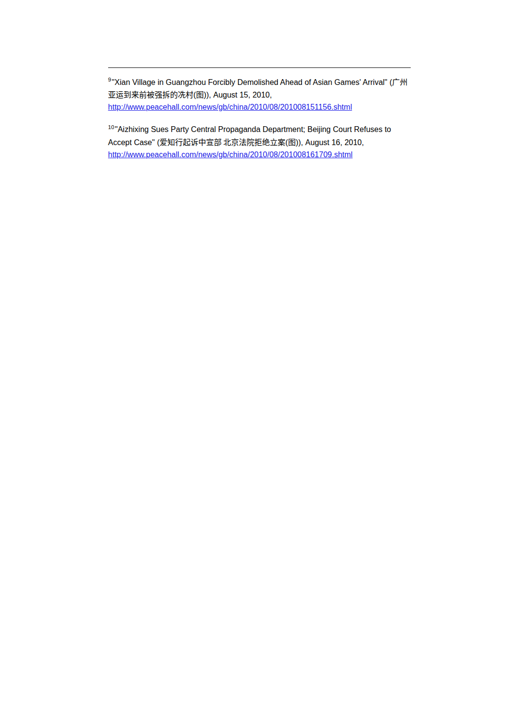9"Xian Village in Guangzhou Forcibly Demolished Ahead of Asian Games' Arrival" (广州亚运到来前被强拆的冼村(图)), August 15, 2010,
http://www.peacehall.com/news/gb/china/2010/08/201008151156.shtml
10"Aizhixing Sues Party Central Propaganda Department; Beijing Court Refuses to Accept Case" (爱知行起诉中宣部 北京法院拒绝立案(图)), August 16, 2010,
http://www.peacehall.com/news/gb/china/2010/08/201008161709.shtml